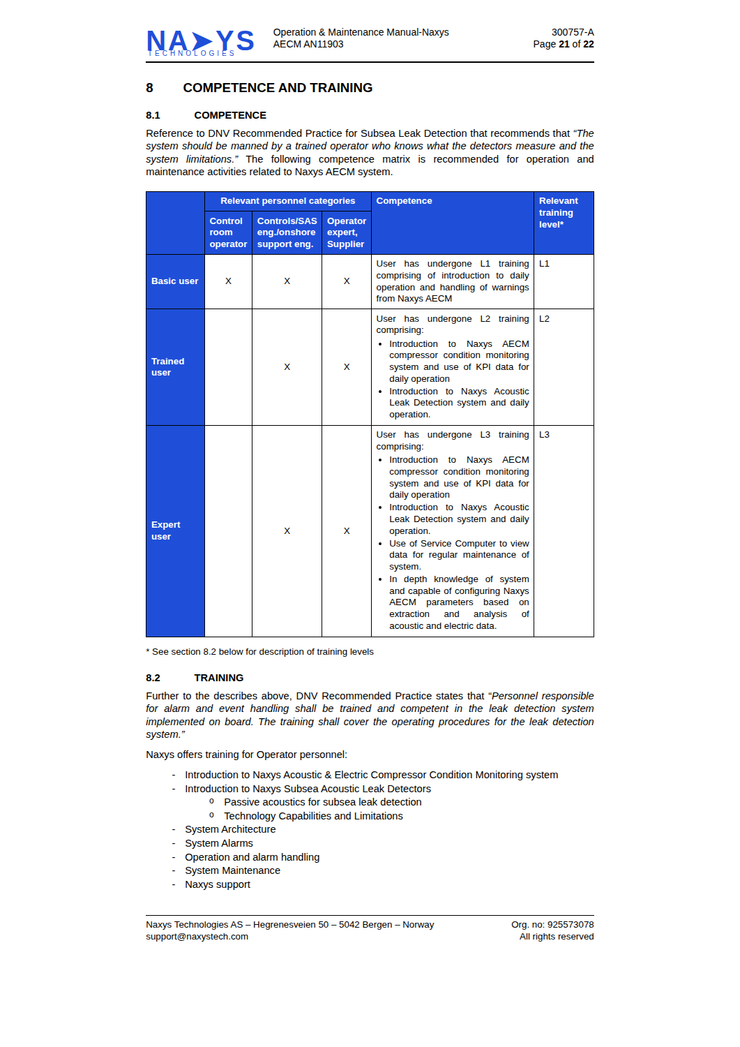NA➤YS
TECHNOLOGIES
Operation & Maintenance Manual-Naxys
AECM AN11903
300757-A
Page 21 of 22
8 COMPETENCE AND TRAINING
8.1 COMPETENCE
Reference to DNV Recommended Practice for Subsea Leak Detection that recommends that “The system should be manned by a trained operator who knows what the detectors measure and the system limitations.” The following competence matrix is recommended for operation and maintenance activities related to Naxys AECM system.
| | Relevant personnel categories | Competence | Relevant training level* |
| --- | --- | --- | --- |
| Control room operator | Controls/SAS eng./onshore support eng. | Operator expert, Supplier |
| Basic user | X | X | X | User has undergone L1 training comprising of introduction to daily operation and handling of warnings from Naxys AECM | L1 |
| Trained user | | X | X | User has undergone L2 training comprising: Introduction to Naxys AECM compressor condition monitoring system and use of KPI data for daily operation Introduction to Naxys Acoustic Leak Detection system and daily operation. | L2 |
| Expert user | | X | X | User has undergone L3 training comprising: Introduction to Naxys AECM compressor condition monitoring system and use of KPI data for daily operation Introduction to Naxys Acoustic Leak Detection system and daily operation. Use of Service Computer to view data for regular maintenance of system. In depth knowledge of system and capable of configuring Naxys AECM parameters based on extraction and analysis of acoustic and electric data. | L3 |
* See section 8.2 below for description of training levels
8.2 TRAINING
Further to the describes above, DNV Recommended Practice states that “Personnel responsible for alarm and event handling shall be trained and competent in the leak detection system implemented on board. The training shall cover the operating procedures for the leak detection system.”
Naxys offers training for Operator personnel:
Introduction to Naxys Acoustic & Electric Compressor Condition Monitoring system
Introduction to Naxys Subsea Acoustic Leak Detectors
Passive acoustics for subsea leak detection
Technology Capabilities and Limitations
System Architecture
System Alarms
Operation and alarm handling
System Maintenance
Naxys support
Naxys Technologies AS – Hegrenesveien 50 – 5042 Bergen – Norway
support@naxystech.com
Org. no: 925573078
All rights reserved